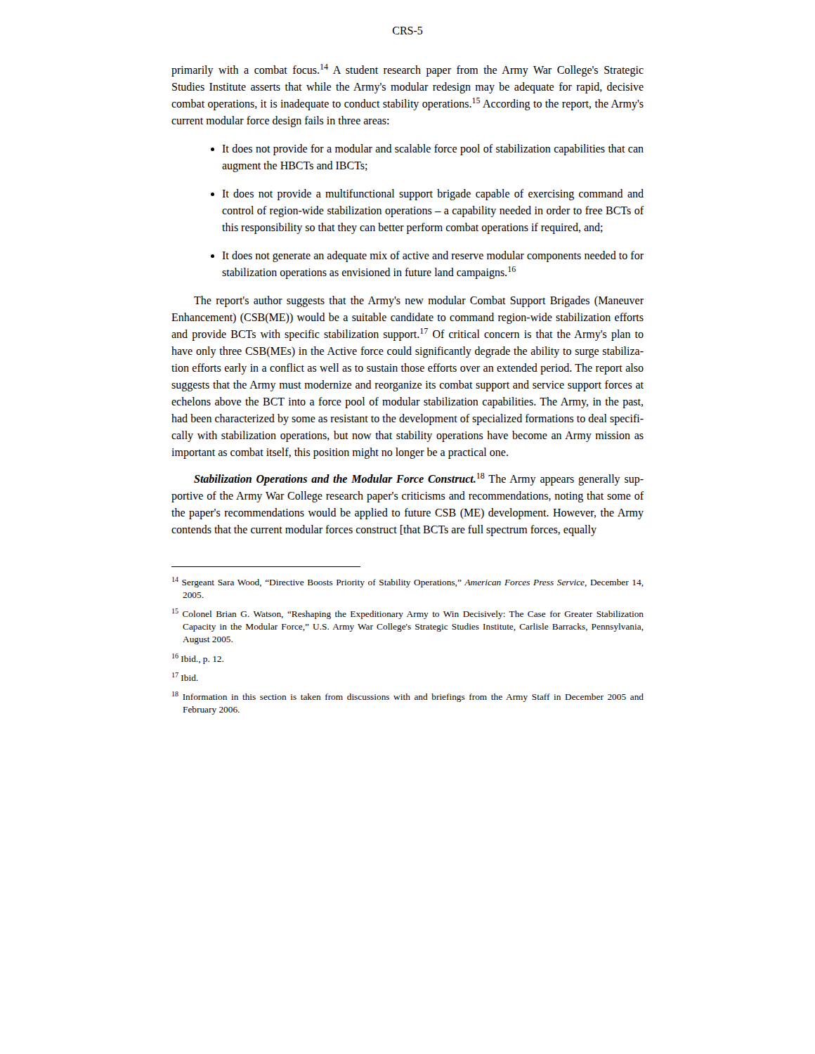CRS-5
primarily with a combat focus.14 A student research paper from the Army War College's Strategic Studies Institute asserts that while the Army's modular redesign may be adequate for rapid, decisive combat operations, it is inadequate to conduct stability operations.15 According to the report, the Army's current modular force design fails in three areas:
It does not provide for a modular and scalable force pool of stabilization capabilities that can augment the HBCTs and IBCTs;
It does not provide a multifunctional support brigade capable of exercising command and control of region-wide stabilization operations – a capability needed in order to free BCTs of this responsibility so that they can better perform combat operations if required, and;
It does not generate an adequate mix of active and reserve modular components needed to for stabilization operations as envisioned in future land campaigns.16
The report's author suggests that the Army's new modular Combat Support Brigades (Maneuver Enhancement) (CSB(ME)) would be a suitable candidate to command region-wide stabilization efforts and provide BCTs with specific stabilization support.17 Of critical concern is that the Army's plan to have only three CSB(MEs) in the Active force could significantly degrade the ability to surge stabilization efforts early in a conflict as well as to sustain those efforts over an extended period. The report also suggests that the Army must modernize and reorganize its combat support and service support forces at echelons above the BCT into a force pool of modular stabilization capabilities. The Army, in the past, had been characterized by some as resistant to the development of specialized formations to deal specifically with stabilization operations, but now that stability operations have become an Army mission as important as combat itself, this position might no longer be a practical one.
Stabilization Operations and the Modular Force Construct.18 The Army appears generally supportive of the Army War College research paper's criticisms and recommendations, noting that some of the paper's recommendations would be applied to future CSB (ME) development. However, the Army contends that the current modular forces construct [that BCTs are full spectrum forces, equally
14 Sergeant Sara Wood, “Directive Boosts Priority of Stability Operations,” American Forces Press Service, December 14, 2005.
15 Colonel Brian G. Watson, “Reshaping the Expeditionary Army to Win Decisively: The Case for Greater Stabilization Capacity in the Modular Force,” U.S. Army War College's Strategic Studies Institute, Carlisle Barracks, Pennsylvania, August 2005.
16 Ibid., p. 12.
17 Ibid.
18 Information in this section is taken from discussions with and briefings from the Army Staff in December 2005 and February 2006.